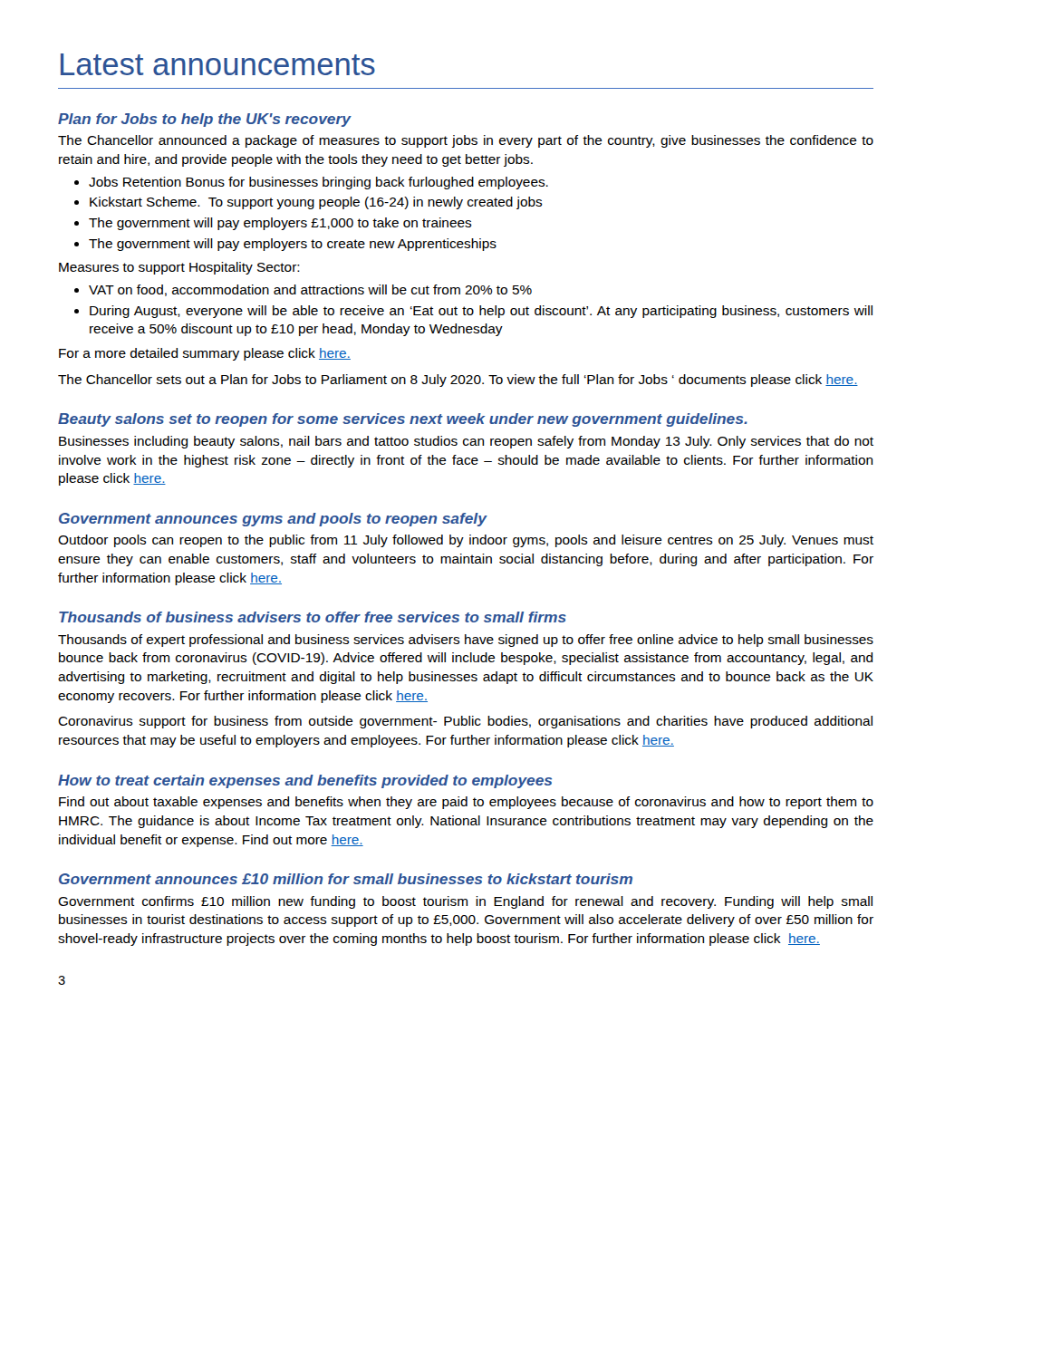Latest announcements
Plan for Jobs to help the UK's recovery
The Chancellor announced a package of measures to support jobs in every part of the country, give businesses the confidence to retain and hire, and provide people with the tools they need to get better jobs.
Jobs Retention Bonus for businesses bringing back furloughed employees.
Kickstart Scheme. To support young people (16-24) in newly created jobs
The government will pay employers £1,000 to take on trainees
The government will pay employers to create new Apprenticeships
Measures to support Hospitality Sector:
VAT on food, accommodation and attractions will be cut from 20% to 5%
During August, everyone will be able to receive an ‘Eat out to help out discount’. At any participating business, customers will receive a 50% discount up to £10 per head, Monday to Wednesday
For a more detailed summary please click here.
The Chancellor sets out a Plan for Jobs to Parliament on 8 July 2020. To view the full ‘Plan for Jobs ‘ documents please click here.
Beauty salons set to reopen for some services next week under new government guidelines.
Businesses including beauty salons, nail bars and tattoo studios can reopen safely from Monday 13 July. Only services that do not involve work in the highest risk zone – directly in front of the face – should be made available to clients. For further information please click here.
Government announces gyms and pools to reopen safely
Outdoor pools can reopen to the public from 11 July followed by indoor gyms, pools and leisure centres on 25 July. Venues must ensure they can enable customers, staff and volunteers to maintain social distancing before, during and after participation. For further information please click here.
Thousands of business advisers to offer free services to small firms
Thousands of expert professional and business services advisers have signed up to offer free online advice to help small businesses bounce back from coronavirus (COVID-19). Advice offered will include bespoke, specialist assistance from accountancy, legal, and advertising to marketing, recruitment and digital to help businesses adapt to difficult circumstances and to bounce back as the UK economy recovers. For further information please click here.
Coronavirus support for business from outside government- Public bodies, organisations and charities have produced additional resources that may be useful to employers and employees. For further information please click here.
How to treat certain expenses and benefits provided to employees
Find out about taxable expenses and benefits when they are paid to employees because of coronavirus and how to report them to HMRC. The guidance is about Income Tax treatment only. National Insurance contributions treatment may vary depending on the individual benefit or expense. Find out more here.
Government announces £10 million for small businesses to kickstart tourism
Government confirms £10 million new funding to boost tourism in England for renewal and recovery. Funding will help small businesses in tourist destinations to access support of up to £5,000. Government will also accelerate delivery of over £50 million for shovel-ready infrastructure projects over the coming months to help boost tourism. For further information please click here.
3